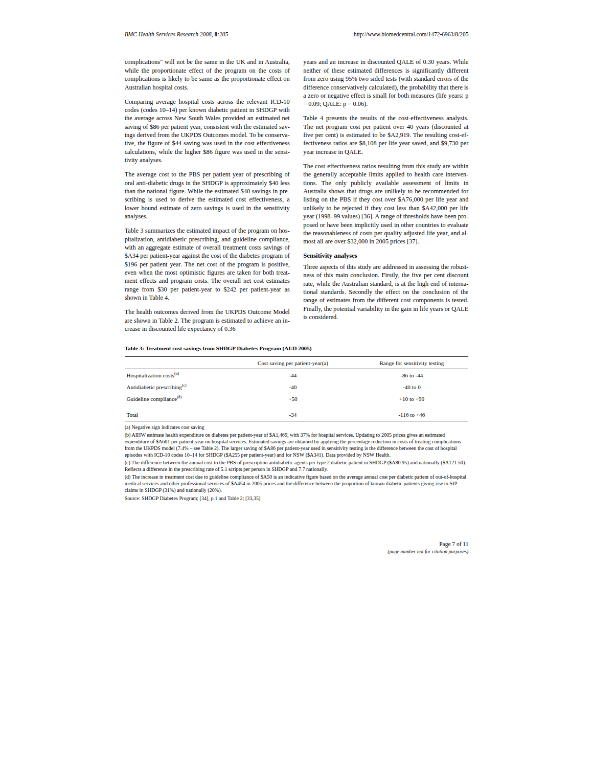BMC Health Services Research 2008, 8:205
http://www.biomedcentral.com/1472-6963/8/205
complications" will not be the same in the UK and in Australia, while the proportionate effect of the program on the costs of complications is likely to be same as the proportionate effect on Australian hospital costs.
Comparing average hospital costs across the relevant ICD-10 codes (codes 10–14) per known diabetic patient in SHDGP with the average across New South Wales provided an estimated net saving of $86 per patient year, consistent with the estimated savings derived from the UKPDS Outcomes model. To be conservative, the figure of $44 saving was used in the cost effectiveness calculations, while the higher $86 figure was used in the sensitivity analyses.
The average cost to the PBS per patient year of prescribing of oral anti-diabetic drugs in the SHDGP is approximately $40 less than the national figure. While the estimated $40 savings in prescribing is used to derive the estimated cost effectiveness, a lower bound estimate of zero savings is used in the sensitivity analyses.
Table 3 summarizes the estimated impact of the program on hospitalization, antidiabetic prescribing, and guideline compliance, with an aggregate estimate of overall treatment costs savings of $A34 per patient-year against the cost of the diabetes program of $196 per patient year. The net cost of the program is positive, even when the most optimistic figures are taken for both treatment effects and program costs. The overall net cost estimates range from $30 per patient-year to $242 per patient-year as shown in Table 4.
The health outcomes derived from the UKPDS Outcome Model are shown in Table 2. The program is estimated to achieve an increase in discounted life expectancy of 0.36
years and an increase in discounted QALE of 0.30 years. While neither of these estimated differences is significantly different from zero using 95% two sided tests (with standard errors of the difference conservatively calculated), the probability that there is a zero or negative effect is small for both measures (life years: p = 0.09; QALE: p = 0.06).
Table 4 presents the results of the cost-effectiveness analysis. The net program cost per patient over 40 years (discounted at five per cent) is estimated to be $A2,919. The resulting cost-effectiveness ratios are $8,108 per life year saved, and $9,730 per year increase in QALE.
The cost-effectiveness ratios resulting from this study are within the generally acceptable limits applied to health care interventions. The only publicly available assessment of limits in Australia shows that drugs are unlikely to be recommended for listing on the PBS if they cost over $A76,000 per life year and unlikely to be rejected if they cost less than $A42,000 per life year (1998–99 values) [36]. A range of thresholds have been proposed or have been implicitly used in other countries to evaluate the reasonableness of costs per quality adjusted life year, and almost all are over $32,000 in 2005 prices [37].
Sensitivity analyses
Three aspects of this study are addressed in assessing the robustness of this main conclusion. Firstly, the five per cent discount rate, while the Australian standard, is at the high end of international standards. Secondly the effect on the conclusion of the range of estimates from the different cost components is tested. Finally, the potential variability in the gain in life years or QALE is considered.
Table 3: Treatment cost savings from SHDGP Diabetes Program (AUD 2005)
| | Cost saving per patient-year(a) | Range for sensitivity testing |
| --- | --- | --- |
| Hospitalization costs (b) | -44 | -86 to -44 |
| Antidiabetic prescribing (c) | -40 | -40 to 0 |
| Guideline compliance (d) | +50 | +10 to +90 |
| Total | -34 | -116 to +46 |
(a) Negative sign indicates cost saving
(b) AIHW estimate health expenditure on diabetes per patient-year of $A1,469, with 37% for hospital services. Updating to 2005 prices gives an estimated expenditure of $A601 per patient-year on hospital services. Estimated savings are obtained by applying the percentage reduction in costs of treating complications from the UKPDS model (7.4% – see Table 2). The larger saving of $A86 per patient-year used in sensitivity testing is the difference between the cost of hospital episodes with ICD-10 codes 10–14 for SHDGP ($A255 per patient-year) and for NSW ($A341). Data provided by NSW Health.
(c) The difference between the annual cost to the PBS of prescription antidiabetic agents per type 2 diabetic patient in SHDGP ($A80.95) and nationally ($A121.50). Reflects a difference in the prescribing rate of 5.1 scripts per person in SHDGP and 7.7 nationally.
(d) The increase in treatment cost due to guideline compliance of $A50 is an indicative figure based on the average annual cost per diabetic patient of out-of-hospital medical services and other professional services of $A454 in 2005 prices and the difference between the proportion of known diabetic patients giving rise to SIP claims in SHDGP (31%) and nationally (20%).
Source: SHDGP Diabetes Program; [34], p.1 and Table 2; [33,35]
Page 7 of 11
(page number not for citation purposes)